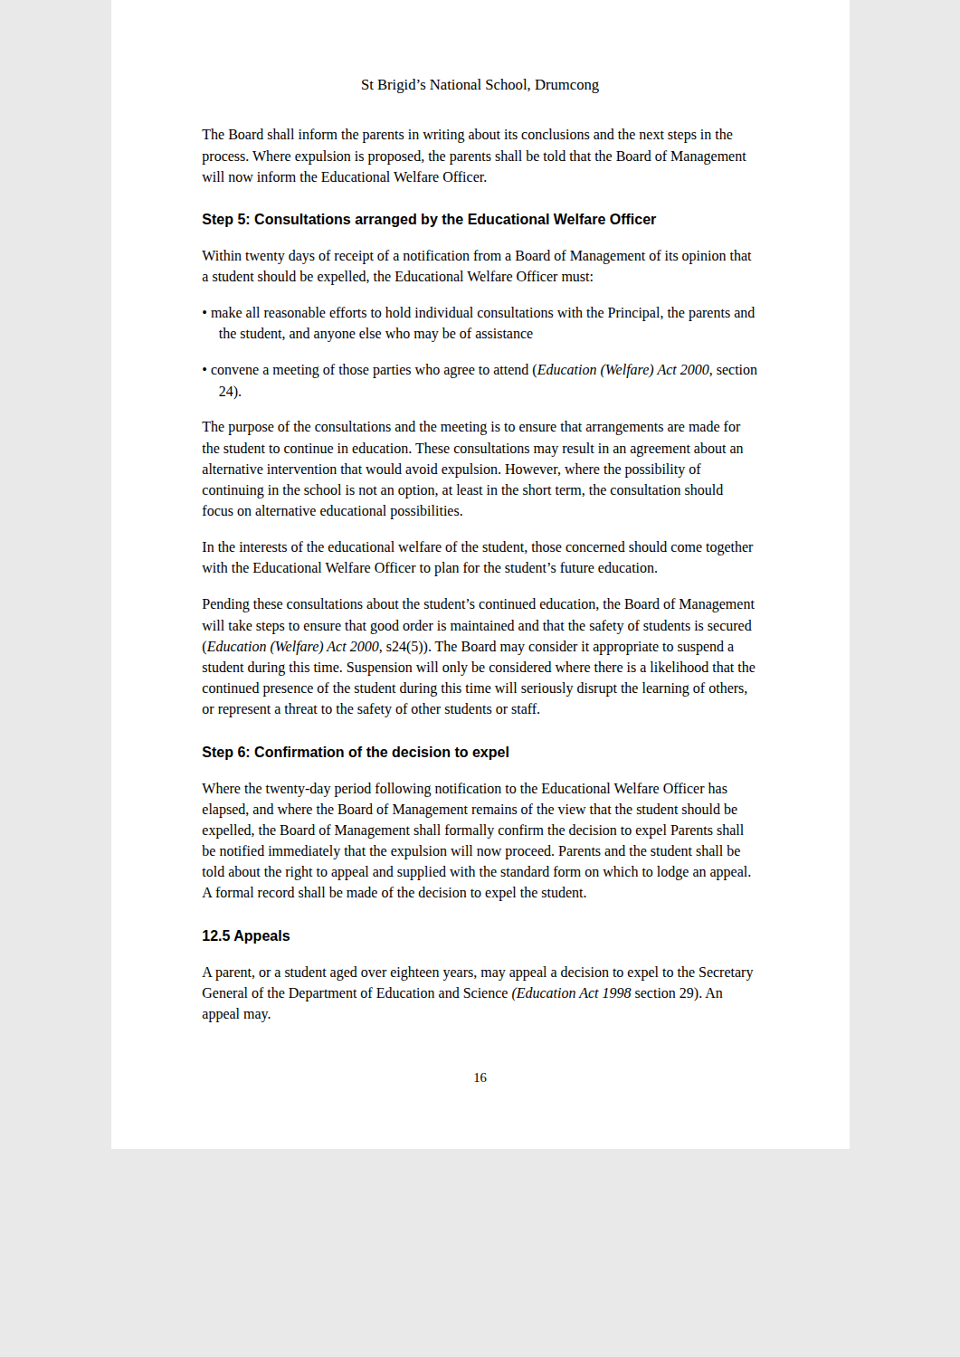St Brigid’s National School, Drumcong
The Board shall inform the parents in writing about its conclusions and the next steps in the process. Where expulsion is proposed, the parents shall be told that the Board of Management will now inform the Educational Welfare Officer.
Step 5: Consultations arranged by the Educational Welfare Officer
Within twenty days of receipt of a notification from a Board of Management of its opinion that a student should be expelled, the Educational Welfare Officer must:
• make all reasonable efforts to hold individual consultations with the Principal, the parents and the student, and anyone else who may be of assistance
• convene a meeting of those parties who agree to attend (Education (Welfare) Act 2000, section 24).
The purpose of the consultations and the meeting is to ensure that arrangements are made for the student to continue in education. These consultations may result in an agreement about an alternative intervention that would avoid expulsion. However, where the possibility of continuing in the school is not an option, at least in the short term, the consultation should focus on alternative educational possibilities.
In the interests of the educational welfare of the student, those concerned should come together with the Educational Welfare Officer to plan for the student’s future education.
Pending these consultations about the student’s continued education, the Board of Management will take steps to ensure that good order is maintained and that the safety of students is secured (Education (Welfare) Act 2000, s24(5)). The Board may consider it appropriate to suspend a student during this time. Suspension will only be considered where there is a likelihood that the continued presence of the student during this time will seriously disrupt the learning of others, or represent a threat to the safety of other students or staff.
Step 6: Confirmation of the decision to expel
Where the twenty-day period following notification to the Educational Welfare Officer has elapsed, and where the Board of Management remains of the view that the student should be expelled, the Board of Management shall formally confirm the decision to expel Parents shall be notified immediately that the expulsion will now proceed. Parents and the student shall be told about the right to appeal and supplied with the standard form on which to lodge an appeal. A formal record shall be made of the decision to expel the student.
12.5 Appeals
A parent, or a student aged over eighteen years, may appeal a decision to expel to the Secretary General of the Department of Education and Science (Education Act 1998 section 29). An appeal may.
16